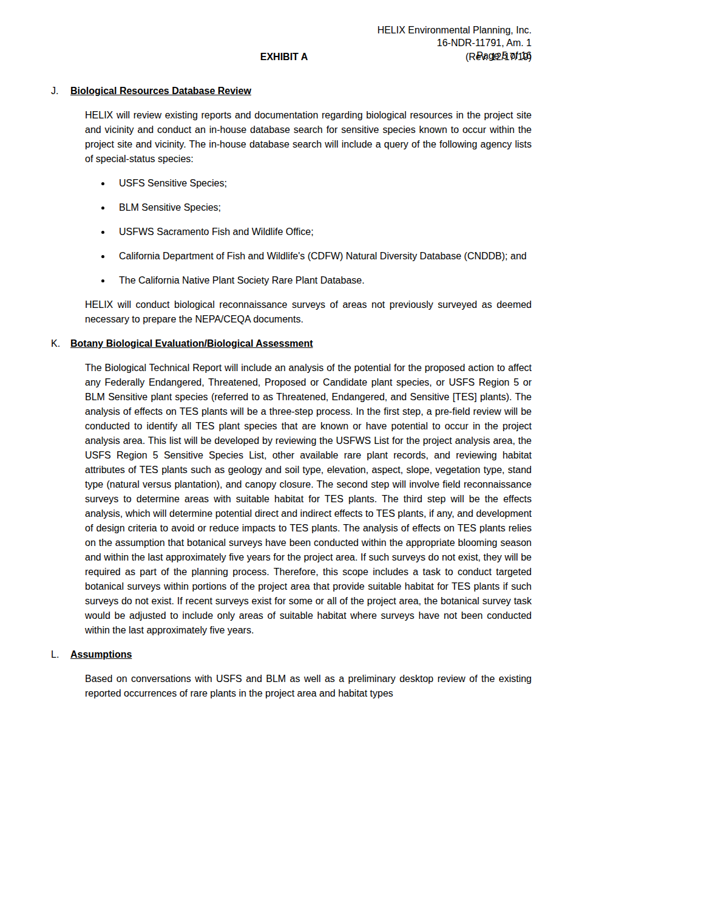HELIX Environmental Planning, Inc.
16-NDR-11791, Am. 1
Page 5 of 16
EXHIBIT A
(Rev. 12/17/19)
J.
Biological Resources Database Review
HELIX will review existing reports and documentation regarding biological resources in the project site and vicinity and conduct an in-house database search for sensitive species known to occur within the project site and vicinity. The in-house database search will include a query of the following agency lists of special-status species:
USFS Sensitive Species;
BLM Sensitive Species;
USFWS Sacramento Fish and Wildlife Office;
California Department of Fish and Wildlife's (CDFW) Natural Diversity Database (CNDDB); and
The California Native Plant Society Rare Plant Database.
HELIX will conduct biological reconnaissance surveys of areas not previously surveyed as deemed necessary to prepare the NEPA/CEQA documents.
K.
Botany Biological Evaluation/Biological Assessment
The Biological Technical Report will include an analysis of the potential for the proposed action to affect any Federally Endangered, Threatened, Proposed or Candidate plant species, or USFS Region 5 or BLM Sensitive plant species (referred to as Threatened, Endangered, and Sensitive [TES] plants). The analysis of effects on TES plants will be a three-step process. In the first step, a pre-field review will be conducted to identify all TES plant species that are known or have potential to occur in the project analysis area. This list will be developed by reviewing the USFWS List for the project analysis area, the USFS Region 5 Sensitive Species List, other available rare plant records, and reviewing habitat attributes of TES plants such as geology and soil type, elevation, aspect, slope, vegetation type, stand type (natural versus plantation), and canopy closure. The second step will involve field reconnaissance surveys to determine areas with suitable habitat for TES plants. The third step will be the effects analysis, which will determine potential direct and indirect effects to TES plants, if any, and development of design criteria to avoid or reduce impacts to TES plants. The analysis of effects on TES plants relies on the assumption that botanical surveys have been conducted within the appropriate blooming season and within the last approximately five years for the project area. If such surveys do not exist, they will be required as part of the planning process. Therefore, this scope includes a task to conduct targeted botanical surveys within portions of the project area that provide suitable habitat for TES plants if such surveys do not exist. If recent surveys exist for some or all of the project area, the botanical survey task would be adjusted to include only areas of suitable habitat where surveys have not been conducted within the last approximately five years.
L.
Assumptions
Based on conversations with USFS and BLM as well as a preliminary desktop review of the existing reported occurrences of rare plants in the project area and habitat types